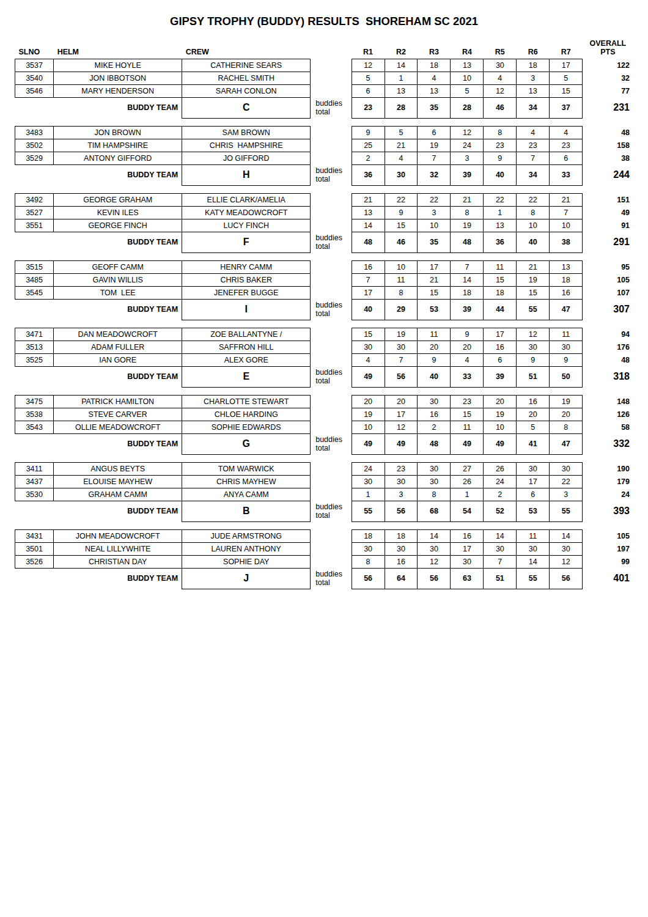GIPSY TROPHY (BUDDY) RESULTS SHOREHAM SC 2021
| SLNO | HELM | CREW | | R1 | R2 | R3 | R4 | R5 | R6 | R7 | OVERALL PTS |
| --- | --- | --- | --- | --- | --- | --- | --- | --- | --- | --- | --- |
| 3537 | MIKE HOYLE | CATHERINE SEARS | | 12 | 14 | 18 | 13 | 30 | 18 | 17 | 122 |
| 3540 | JON IBBOTSON | RACHEL SMITH | | 5 | 1 | 4 | 10 | 4 | 3 | 5 | 32 |
| 3546 | MARY HENDERSON | SARAH CONLON | | 6 | 13 | 13 | 5 | 12 | 13 | 15 | 77 |
| | BUDDY TEAM | C | buddies total | 23 | 28 | 35 | 28 | 46 | 34 | 37 | 231 |
| 3483 | JON BROWN | SAM BROWN | | 9 | 5 | 6 | 12 | 8 | 4 | 4 | 48 |
| 3502 | TIM HAMPSHIRE | CHRIS HAMPSHIRE | | 25 | 21 | 19 | 24 | 23 | 23 | 23 | 158 |
| 3529 | ANTONY GIFFORD | JO GIFFORD | | 2 | 4 | 7 | 3 | 9 | 7 | 6 | 38 |
| | BUDDY TEAM | H | buddies total | 36 | 30 | 32 | 39 | 40 | 34 | 33 | 244 |
| 3492 | GEORGE GRAHAM | ELLIE CLARK/AMELIA | | 21 | 22 | 22 | 21 | 22 | 22 | 21 | 151 |
| 3527 | KEVIN ILES | KATY MEADOWCROFT | | 13 | 9 | 3 | 8 | 1 | 8 | 7 | 49 |
| 3551 | GEORGE FINCH | LUCY FINCH | | 14 | 15 | 10 | 19 | 13 | 10 | 10 | 91 |
| | BUDDY TEAM | F | buddies total | 48 | 46 | 35 | 48 | 36 | 40 | 38 | 291 |
| 3515 | GEOFF CAMM | HENRY CAMM | | 16 | 10 | 17 | 7 | 11 | 21 | 13 | 95 |
| 3485 | GAVIN WILLIS | CHRIS BAKER | | 7 | 11 | 21 | 14 | 15 | 19 | 18 | 105 |
| 3545 | TOM LEE | JENEFER BUGGE | | 17 | 8 | 15 | 18 | 18 | 15 | 16 | 107 |
| | BUDDY TEAM | I | buddies total | 40 | 29 | 53 | 39 | 44 | 55 | 47 | 307 |
| 3471 | DAN MEADOWCROFT | ZOE BALLANTYNE / | | 15 | 19 | 11 | 9 | 17 | 12 | 11 | 94 |
| 3513 | ADAM FULLER | SAFFRON HILL | | 30 | 30 | 20 | 20 | 16 | 30 | 30 | 176 |
| 3525 | IAN GORE | ALEX GORE | | 4 | 7 | 9 | 4 | 6 | 9 | 9 | 48 |
| | BUDDY TEAM | E | buddies total | 49 | 56 | 40 | 33 | 39 | 51 | 50 | 318 |
| 3475 | PATRICK HAMILTON | CHARLOTTE STEWART | | 20 | 20 | 30 | 23 | 20 | 16 | 19 | 148 |
| 3538 | STEVE CARVER | CHLOE HARDING | | 19 | 17 | 16 | 15 | 19 | 20 | 20 | 126 |
| 3543 | OLLIE MEADOWCROFT | SOPHIE EDWARDS | | 10 | 12 | 2 | 11 | 10 | 5 | 8 | 58 |
| | BUDDY TEAM | G | buddies total | 49 | 49 | 48 | 49 | 49 | 41 | 47 | 332 |
| 3411 | ANGUS BEYTS | TOM WARWICK | | 24 | 23 | 30 | 27 | 26 | 30 | 30 | 190 |
| 3437 | ELOUISE MAYHEW | CHRIS MAYHEW | | 30 | 30 | 30 | 26 | 24 | 17 | 22 | 179 |
| 3530 | GRAHAM CAMM | ANYA CAMM | | 1 | 3 | 8 | 1 | 2 | 6 | 3 | 24 |
| | BUDDY TEAM | B | buddies total | 55 | 56 | 68 | 54 | 52 | 53 | 55 | 393 |
| 3431 | JOHN MEADOWCROFT | JUDE ARMSTRONG | | 18 | 18 | 14 | 16 | 14 | 11 | 14 | 105 |
| 3501 | NEAL LILLYWHITE | LAUREN ANTHONY | | 30 | 30 | 30 | 17 | 30 | 30 | 30 | 197 |
| 3526 | CHRISTIAN DAY | SOPHIE DAY | | 8 | 16 | 12 | 30 | 7 | 14 | 12 | 99 |
| | BUDDY TEAM | J | buddies total | 56 | 64 | 56 | 63 | 51 | 55 | 56 | 401 |